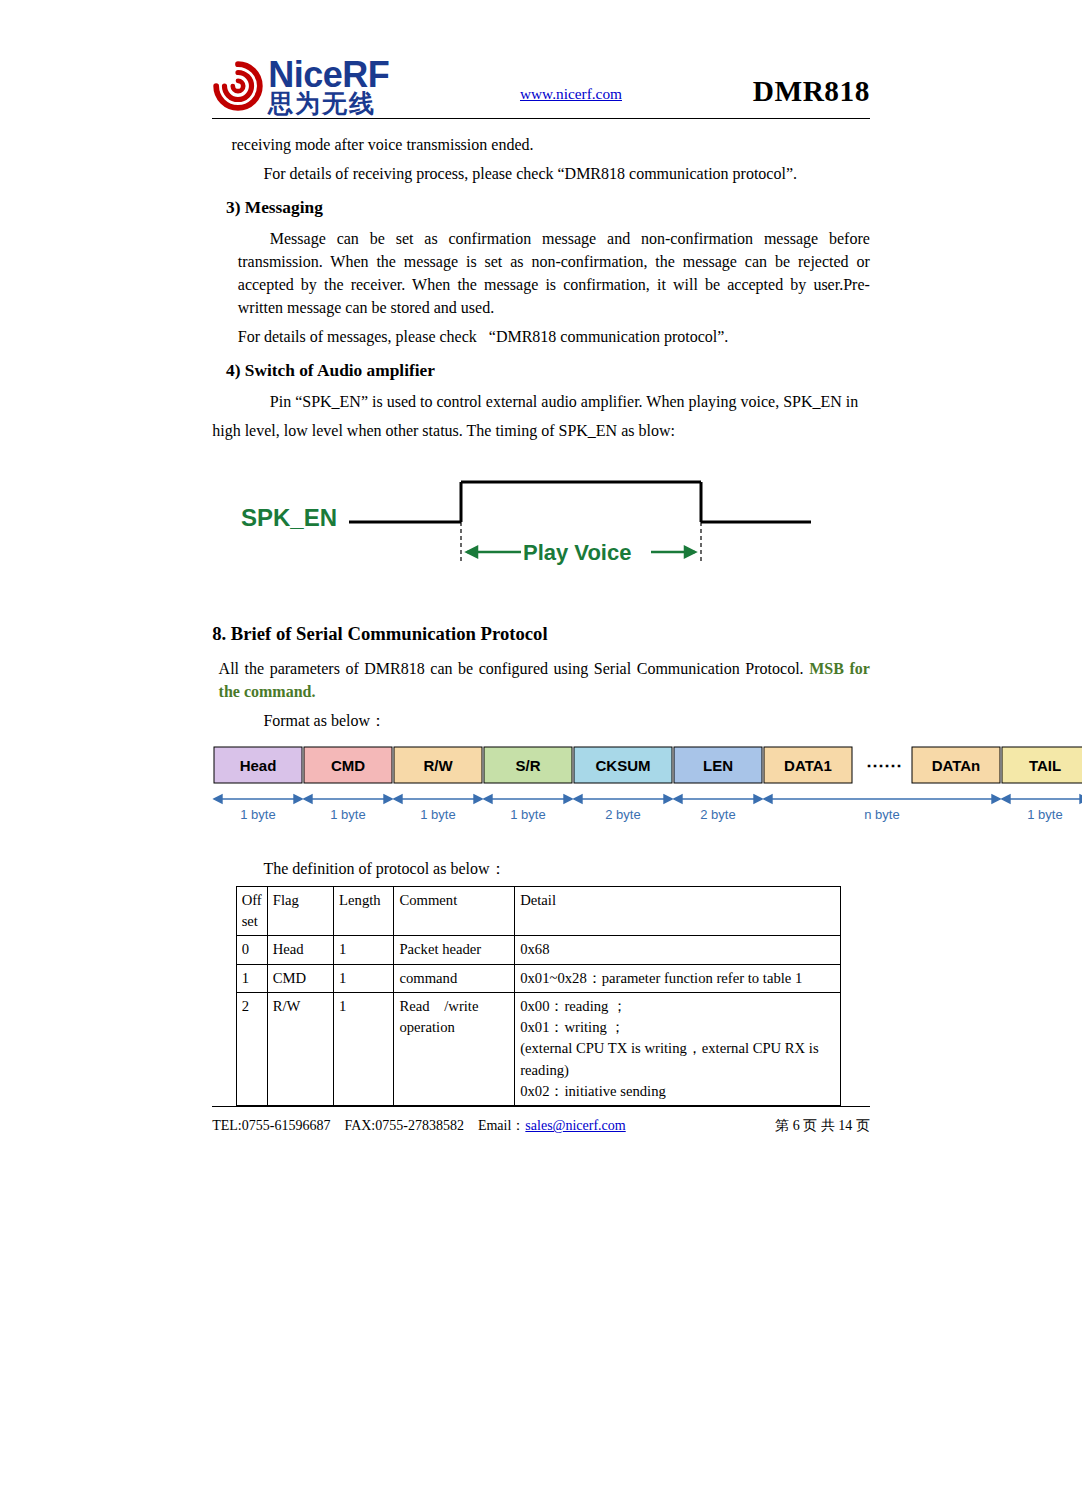Ni ce RF
思为无线
www.nicerf.com
DMR818
receiving mode after voice transmission ended.
For details of receiving process, please check “DMR818 communication protocol”.
3) Messaging
Message can be set as confirmation message and non-confirmation message before transmission. When the message is set as non-confirmation, the message can be rejected or accepted by the receiver. When the message is confirmation, it will be accepted by user.Pre-written message can be stored and used.
For details of messages, please check “DMR818 communication protocol”.
4) Switch of Audio amplifier
Pin “SPK_EN” is used to control external audio amplifier. When playing voice, SPK_EN in
high level, low level when other status. The timing of SPK_EN as blow:
SPK_EN Play Voice
8. Brief of Serial Communication Protocol
All the parameters of DMR818 can be configured using Serial Communication Protocol. MSB for the command.
Format as below：
Head CMD R/W S/R CKSUM LEN DATA1 ⋯⋯ DATAn TAIL 1 byte 1 byte 1 byte 1 byte 2 byte 2 byte n byte 1 byte
The definition of protocol as below：
| Off set | Flag | Length | Comment | Detail |
| 0 | Head | 1 | Packet header | 0x68 |
| 1 | CMD | 1 | command | 0x01~0x28：parameter function refer to table 1 |
| 2 | R/W | 1 | Read /write operation | 0x00：reading ； 0x01：writing ； (external CPU TX is writing，external CPU RX is reading) 0x02：initiative sending |
TEL:0755-61596687 FAX:0755-27838582 Email：sales@nicerf.com
第 6 页 共 14 页